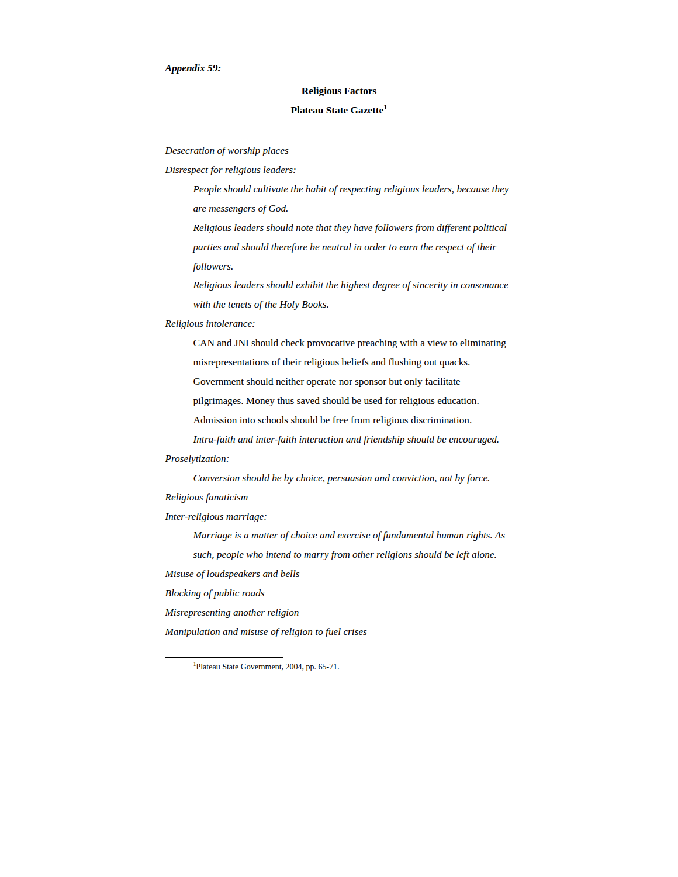Appendix 59:
Religious Factors
Plateau State Gazette1
Desecration of worship places
Disrespect for religious leaders:
People should cultivate the habit of respecting religious leaders, because they are messengers of God.
Religious leaders should note that they have followers from different political parties and should therefore be neutral in order to earn the respect of their followers.
Religious leaders should exhibit the highest degree of sincerity in consonance with the tenets of the Holy Books.
Religious intolerance:
CAN and JNI should check provocative preaching with a view to eliminating misrepresentations of their religious beliefs and flushing out quacks.
Government should neither operate nor sponsor but only facilitate pilgrimages. Money thus saved should be used for religious education.
Admission into schools should be free from religious discrimination.
Intra-faith and inter-faith interaction and friendship should be encouraged.
Proselytization:
Conversion should be by choice, persuasion and conviction, not by force.
Religious fanaticism
Inter-religious marriage:
Marriage is a matter of choice and exercise of fundamental human rights. As such, people who intend to marry from other religions should be left alone.
Misuse of loudspeakers and bells
Blocking of public roads
Misrepresenting another religion
Manipulation and misuse of religion to fuel crises
1Plateau State Government, 2004, pp. 65-71.